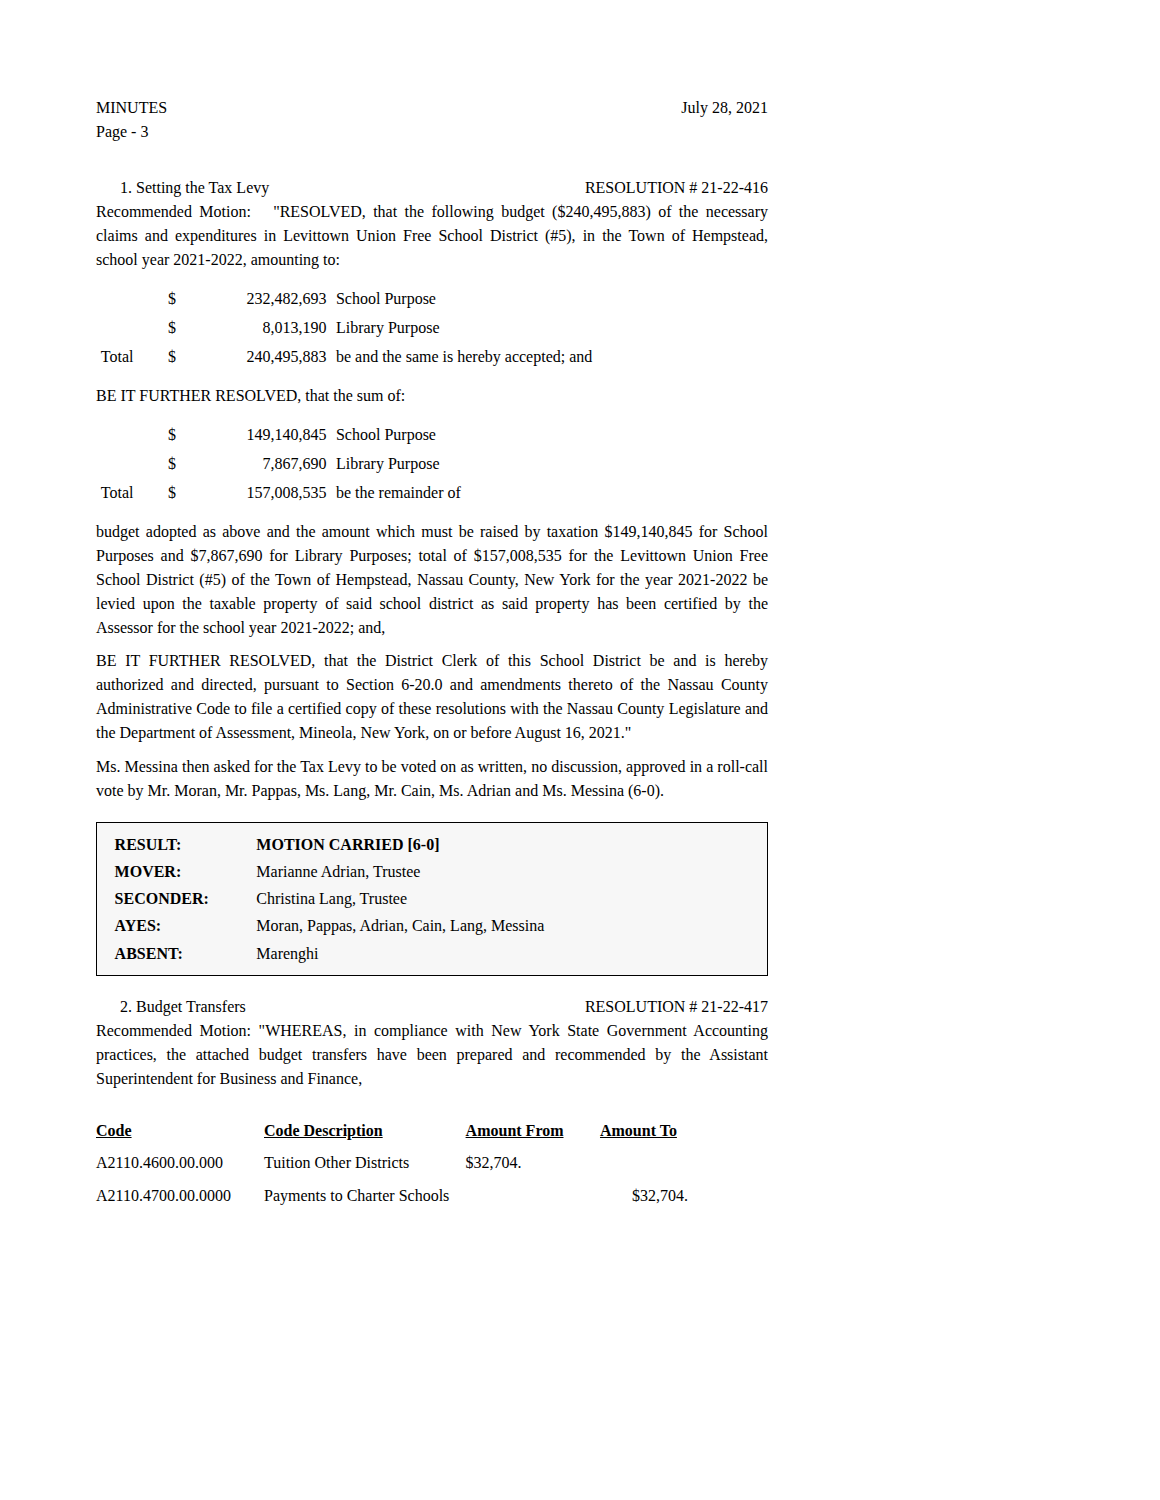MINUTES
Page - 3
July 28, 2021
1. Setting the Tax Levy RESOLUTION # 21-22-416
Recommended Motion: "RESOLVED, that the following budget ($240,495,883) of the necessary claims and expenditures in Levittown Union Free School District (#5), in the Town of Hempstead, school year 2021-2022, amounting to:
| | $ | 232,482,693 | School Purpose |
| | $ | 8,013,190 | Library Purpose |
| Total | $ | 240,495,883 | be and the same is hereby accepted; and |
BE IT FURTHER RESOLVED, that the sum of:
| | $ | 149,140,845 | School Purpose |
| | $ | 7,867,690 | Library Purpose |
| Total | $ | 157,008,535 | be the remainder of |
budget adopted as above and the amount which must be raised by taxation $149,140,845 for School Purposes and $7,867,690 for Library Purposes; total of $157,008,535 for the Levittown Union Free School District (#5) of the Town of Hempstead, Nassau County, New York for the year 2021-2022 be levied upon the taxable property of said school district as said property has been certified by the Assessor for the school year 2021-2022; and,
BE IT FURTHER RESOLVED, that the District Clerk of this School District be and is hereby authorized and directed, pursuant to Section 6-20.0 and amendments thereto of the Nassau County Administrative Code to file a certified copy of these resolutions with the Nassau County Legislature and the Department of Assessment, Mineola, New York, on or before August 16, 2021."
Ms. Messina then asked for the Tax Levy to be voted on as written, no discussion, approved in a roll-call vote by Mr. Moran, Mr. Pappas, Ms. Lang, Mr. Cain, Ms. Adrian and Ms. Messina (6-0).
| RESULT: | MOTION CARRIED [6-0] |
| MOVER: | Marianne Adrian, Trustee |
| SECONDER: | Christina Lang, Trustee |
| AYES: | Moran, Pappas, Adrian, Cain, Lang, Messina |
| ABSENT: | Marenghi |
2. Budget Transfers RESOLUTION # 21-22-417
Recommended Motion: "WHEREAS, in compliance with New York State Government Accounting practices, the attached budget transfers have been prepared and recommended by the Assistant Superintendent for Business and Finance,
| Code | Code Description | Amount From | Amount To |
| --- | --- | --- | --- |
| A2110.4600.00.000 | Tuition Other Districts | $32,704. | |
| A2110.4700.00.0000 | Payments to Charter Schools | | $32,704. |